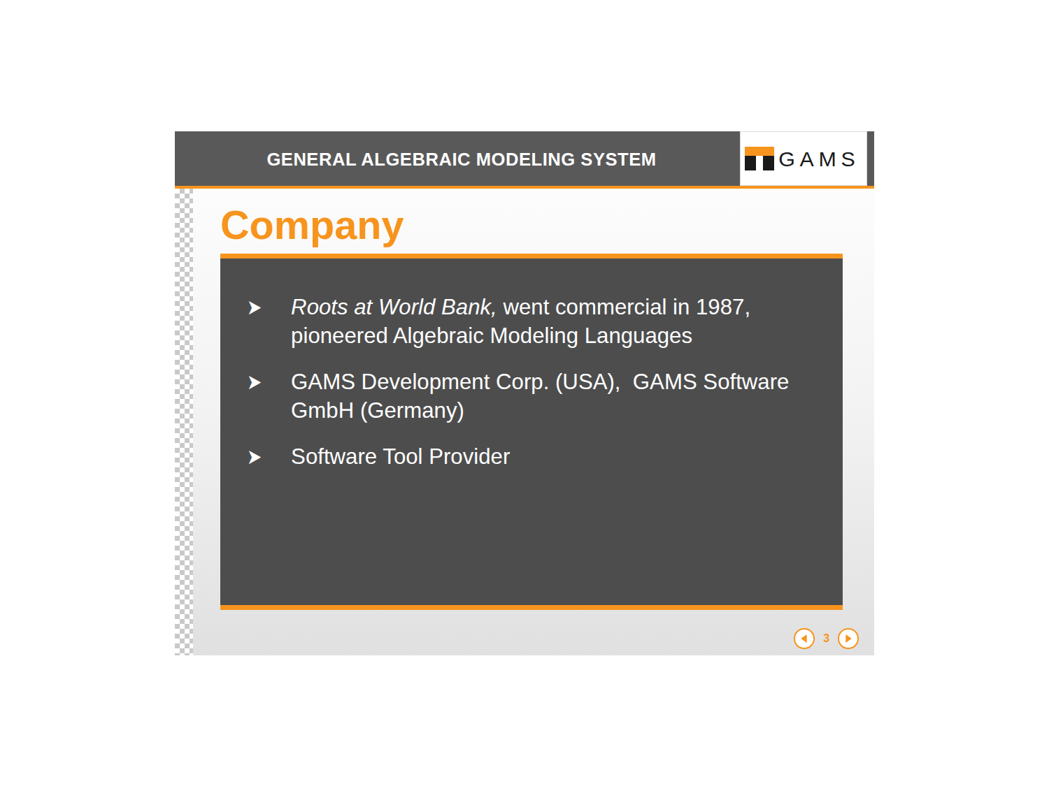GENERAL ALGEBRAIC MODELING SYSTEM
GAMS
Company
Roots at World Bank, went commercial in 1987, pioneered Algebraic Modeling Languages
GAMS Development Corp. (USA), GAMS Software GmbH (Germany)
Software Tool Provider
3